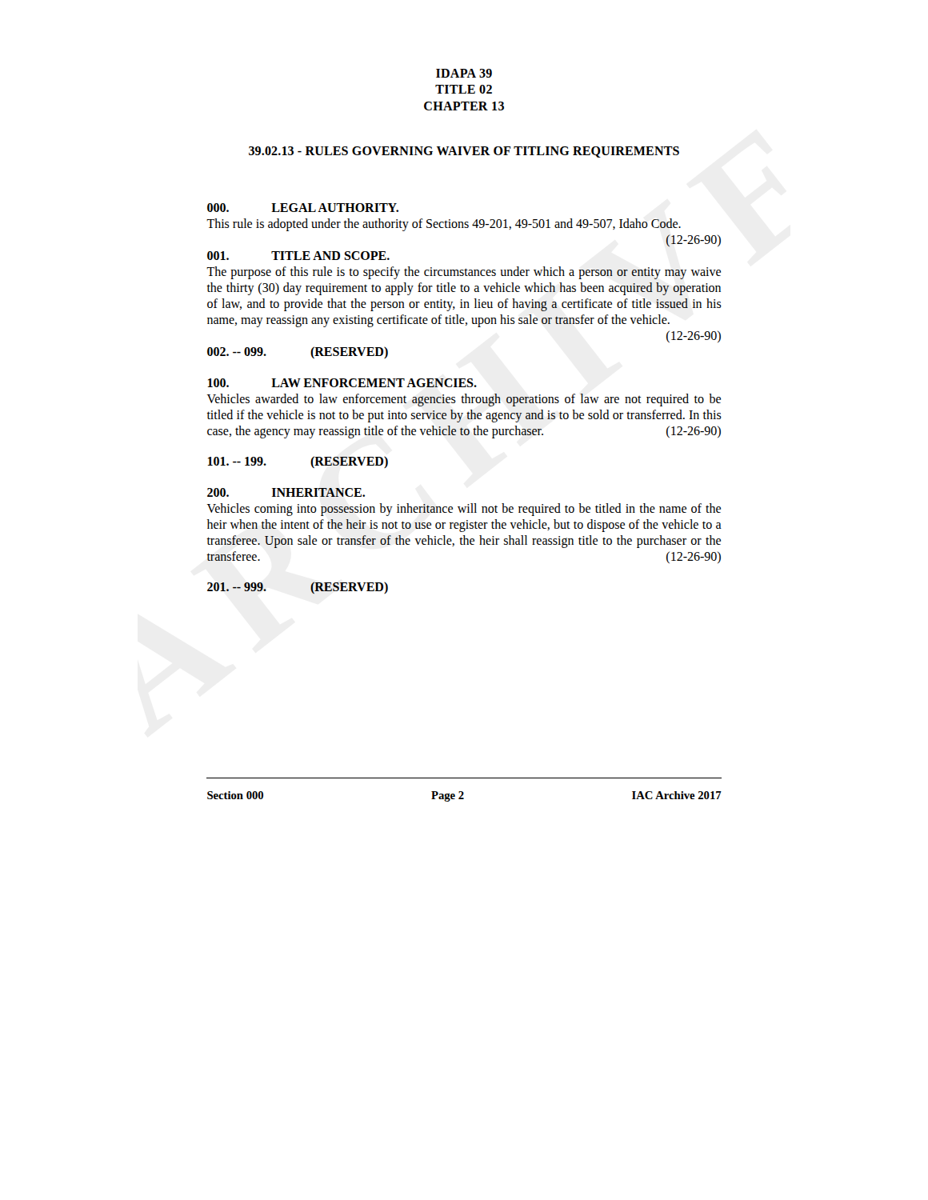ARCHIVE
IDAPA 39
TITLE 02
CHAPTER 13
39.02.13 - RULES GOVERNING WAIVER OF TITLING REQUIREMENTS
000. LEGAL AUTHORITY.
This rule is adopted under the authority of Sections 49-201, 49-501 and 49-507, Idaho Code. (12-26-90)
001. TITLE AND SCOPE.
The purpose of this rule is to specify the circumstances under which a person or entity may waive the thirty (30) day requirement to apply for title to a vehicle which has been acquired by operation of law, and to provide that the person or entity, in lieu of having a certificate of title issued in his name, may reassign any existing certificate of title, upon his sale or transfer of the vehicle. (12-26-90)
002. -- 099.(RESERVED)
100. LAW ENFORCEMENT AGENCIES.
Vehicles awarded to law enforcement agencies through operations of law are not required to be titled if the vehicle is not to be put into service by the agency and is to be sold or transferred. In this case, the agency may reassign title of the vehicle to the purchaser. (12-26-90)
101. -- 199.(RESERVED)
200. INHERITANCE.
Vehicles coming into possession by inheritance will not be required to be titled in the name of the heir when the intent of the heir is not to use or register the vehicle, but to dispose of the vehicle to a transferee. Upon sale or transfer of the vehicle, the heir shall reassign title to the purchaser or the transferee. (12-26-90)
201. -- 999.(RESERVED)
Section 000 IAC Archive 2017
Page 2